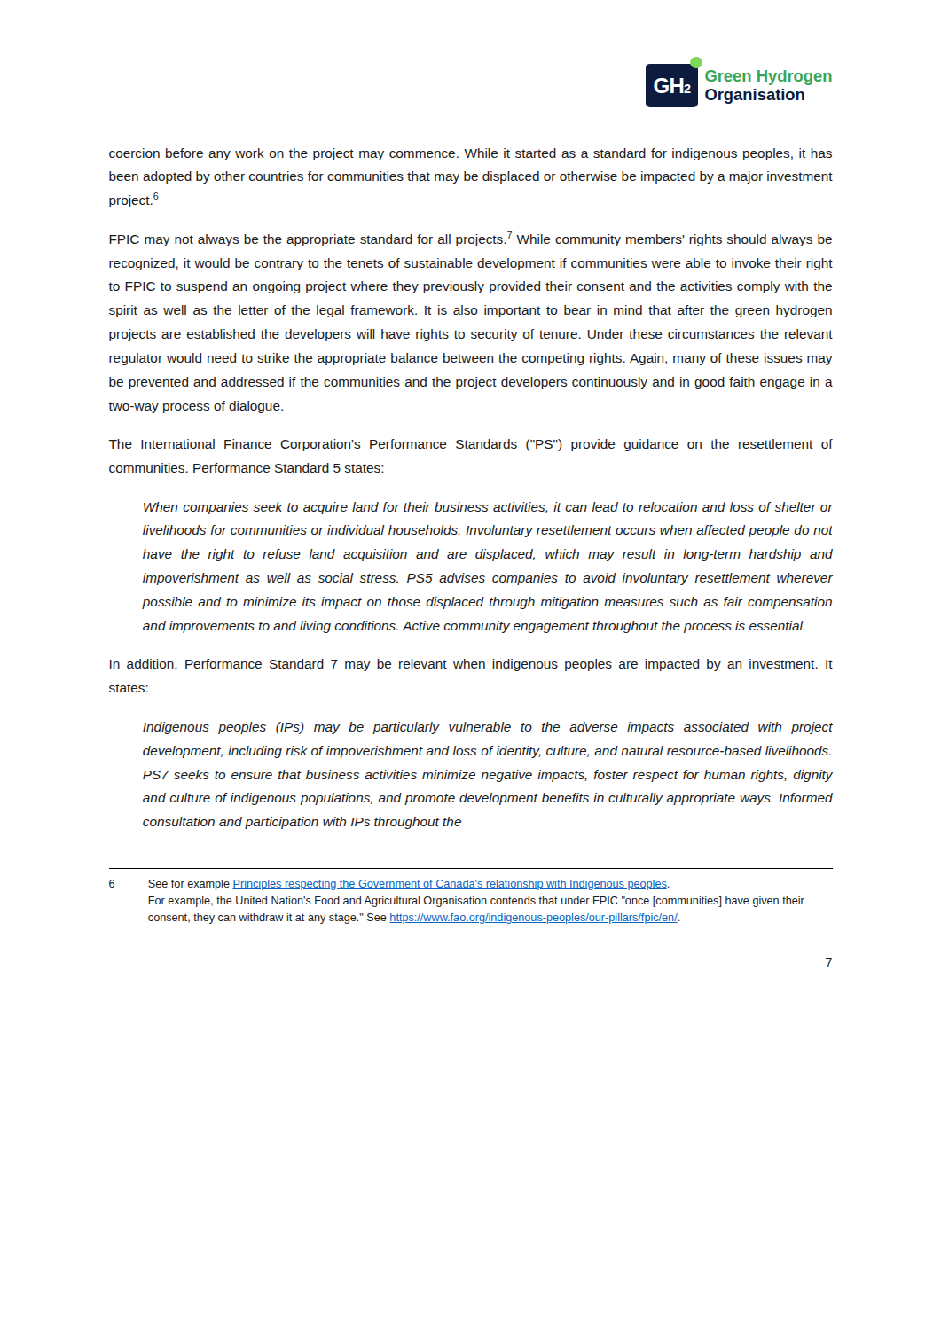GH2 Green Hydrogen Organisation
coercion before any work on the project may commence. While it started as a standard for indigenous peoples, it has been adopted by other countries for communities that may be displaced or otherwise be impacted by a major investment project.6
FPIC may not always be the appropriate standard for all projects.7 While community members' rights should always be recognized, it would be contrary to the tenets of sustainable development if communities were able to invoke their right to FPIC to suspend an ongoing project where they previously provided their consent and the activities comply with the spirit as well as the letter of the legal framework. It is also important to bear in mind that after the green hydrogen projects are established the developers will have rights to security of tenure. Under these circumstances the relevant regulator would need to strike the appropriate balance between the competing rights. Again, many of these issues may be prevented and addressed if the communities and the project developers continuously and in good faith engage in a two-way process of dialogue.
The International Finance Corporation's Performance Standards ("PS") provide guidance on the resettlement of communities. Performance Standard 5 states:
When companies seek to acquire land for their business activities, it can lead to relocation and loss of shelter or livelihoods for communities or individual households. Involuntary resettlement occurs when affected people do not have the right to refuse land acquisition and are displaced, which may result in long-term hardship and impoverishment as well as social stress. PS5 advises companies to avoid involuntary resettlement wherever possible and to minimize its impact on those displaced through mitigation measures such as fair compensation and improvements to and living conditions. Active community engagement throughout the process is essential.
In addition, Performance Standard 7 may be relevant when indigenous peoples are impacted by an investment. It states:
Indigenous peoples (IPs) may be particularly vulnerable to the adverse impacts associated with project development, including risk of impoverishment and loss of identity, culture, and natural resource-based livelihoods. PS7 seeks to ensure that business activities minimize negative impacts, foster respect for human rights, dignity and culture of indigenous populations, and promote development benefits in culturally appropriate ways. Informed consultation and participation with IPs throughout the
6 See for example Principles respecting the Government of Canada's relationship with Indigenous peoples.
For example, the United Nation's Food and Agricultural Organisation contends that under FPIC "once [communities] have given their consent, they can withdraw it at any stage." See https://www.fao.org/indigenous-peoples/our-pillars/fpic/en/.
7